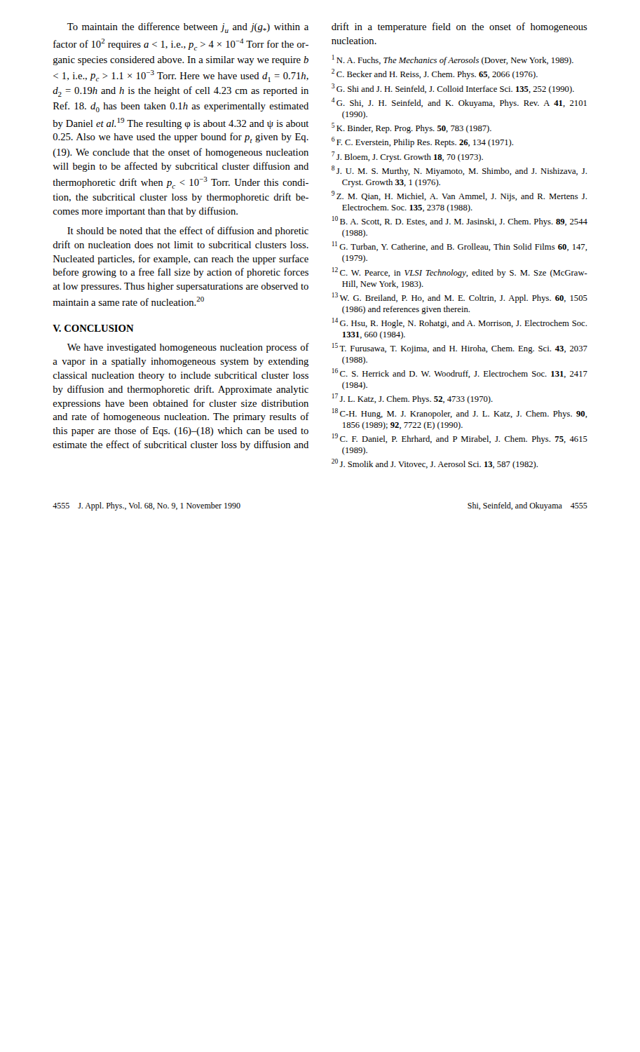To maintain the difference between ju and j(g*) within a factor of 102 requires a < 1, i.e., pc > 4 × 10−4 Torr for the organic species considered above. In a similar way we require b < 1, i.e., pc > 1.1 × 10−3 Torr. Here we have used d1 = 0.71h, d2 = 0.19h and h is the height of cell 4.23 cm as reported in Ref. 18. d0 has been taken 0.1h as experimentally estimated by Daniel et al.19 The resulting φ is about 4.32 and ψ is about 0.25. Also we have used the upper bound for pt given by Eq. (19). We conclude that the onset of homogeneous nucleation will begin to be affected by subcritical cluster diffusion and thermophoretic drift when pc < 10−3 Torr. Under this condition, the subcritical cluster loss by thermophoretic drift becomes more important than that by diffusion.
It should be noted that the effect of diffusion and phoretic drift on nucleation does not limit to subcritical clusters loss. Nucleated particles, for example, can reach the upper surface before growing to a free fall size by action of phoretic forces at low pressures. Thus higher supersaturations are observed to maintain a same rate of nucleation.20
V. Conclusion
We have investigated homogeneous nucleation process of a vapor in a spatially inhomogeneous system by extending classical nucleation theory to include subcritical cluster loss by diffusion and thermophoretic drift. Approximate analytic expressions have been obtained for cluster size distribution and rate of homogeneous nucleation. The primary results of this paper are those of Eqs. (16)–(18) which can be used to estimate the effect of subcritical cluster loss by diffusion and drift in a temperature field on the onset of homogeneous nucleation.
N. A. Fuchs, The Mechanics of Aerosols (Dover, New York, 1989).
C. Becker and H. Reiss, J. Chem. Phys. 65, 2066 (1976).
G. Shi and J. H. Seinfeld, J. Colloid Interface Sci. 135, 252 (1990).
G. Shi, J. H. Seinfeld, and K. Okuyama, Phys. Rev. A 41, 2101 (1990).
K. Binder, Rep. Prog. Phys. 50, 783 (1987).
F. C. Everstein, Philip Res. Repts. 26, 134 (1971).
J. Bloem, J. Cryst. Growth 18, 70 (1973).
J. U. M. S. Murthy, N. Miyamoto, M. Shimbo, and J. Nishizava, J. Cryst. Growth 33, 1 (1976).
Z. M. Qian, H. Michiel, A. Van Ammel, J. Nijs, and R. Mertens J. Electrochem. Soc. 135, 2378 (1988).
B. A. Scott, R. D. Estes, and J. M. Jasinski, J. Chem. Phys. 89, 2544 (1988).
G. Turban, Y. Catherine, and B. Grolleau, Thin Solid Films 60, 147, (1979).
C. W. Pearce, in VLSI Technology, edited by S. M. Sze (McGraw-Hill, New York, 1983).
W. G. Breiland, P. Ho, and M. E. Coltrin, J. Appl. Phys. 60, 1505 (1986) and references given therein.
G. Hsu, R. Hogle, N. Rohatgi, and A. Morrison, J. Electrochem Soc. 1331, 660 (1984).
T. Furusawa, T. Kojima, and H. Hiroha, Chem. Eng. Sci. 43, 2037 (1988).
C. S. Herrick and D. W. Woodruff, J. Electrochem Soc. 131, 2417 (1984).
J. L. Katz, J. Chem. Phys. 52, 4733 (1970).
C-H. Hung, M. J. Kranopoler, and J. L. Katz, J. Chem. Phys. 90, 1856 (1989); 92, 7722 (E) (1990).
C. F. Daniel, P. Ehrhard, and P Mirabel, J. Chem. Phys. 75, 4615 (1989).
J. Smolik and J. Vitovec, J. Aerosol Sci. 13, 587 (1982).
4555 J. Appl. Phys., Vol. 68, No. 9, 1 November 1990 Shi, Seinfeld, and Okuyama 4555